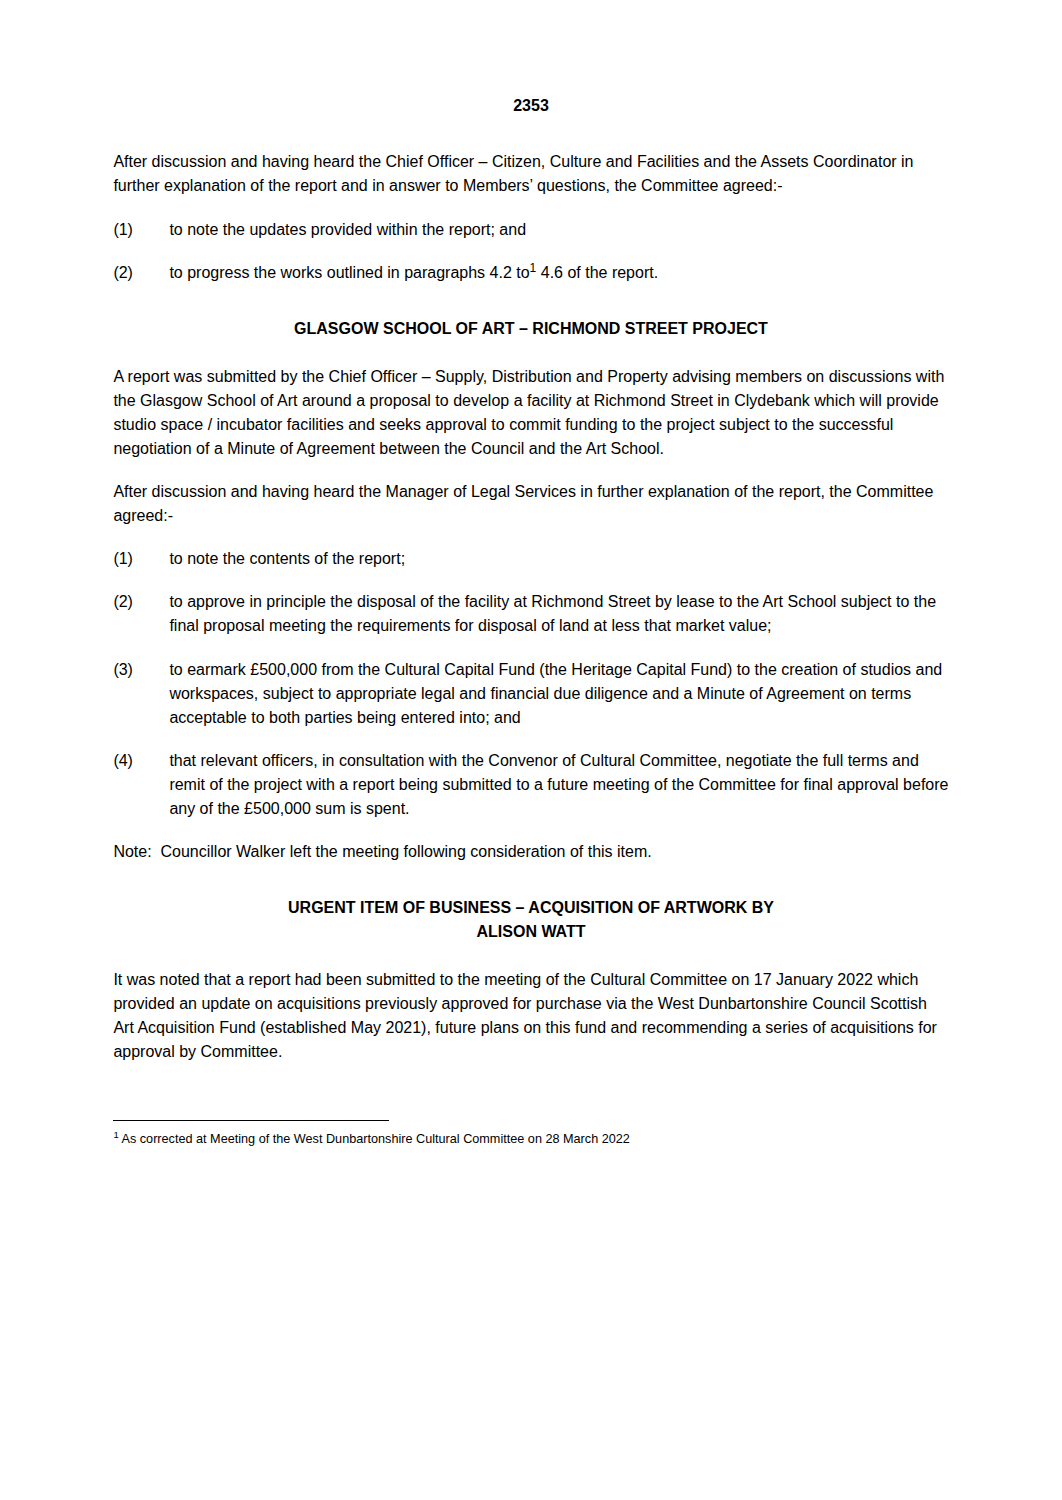2353
After discussion and having heard the Chief Officer – Citizen, Culture and Facilities and the Assets Coordinator in further explanation of the report and in answer to Members’ questions, the Committee agreed:-
(1) to note the updates provided within the report; and
(2) to progress the works outlined in paragraphs 4.2 to1 4.6 of the report.
Glasgow School of Art – Richmond Street Project
A report was submitted by the Chief Officer – Supply, Distribution and Property advising members on discussions with the Glasgow School of Art around a proposal to develop a facility at Richmond Street in Clydebank which will provide studio space / incubator facilities and seeks approval to commit funding to the project subject to the successful negotiation of a Minute of Agreement between the Council and the Art School.
After discussion and having heard the Manager of Legal Services in further explanation of the report, the Committee agreed:-
(1) to note the contents of the report;
(2) to approve in principle the disposal of the facility at Richmond Street by lease to the Art School subject to the final proposal meeting the requirements for disposal of land at less that market value;
(3) to earmark £500,000 from the Cultural Capital Fund (the Heritage Capital Fund) to the creation of studios and workspaces, subject to appropriate legal and financial due diligence and a Minute of Agreement on terms acceptable to both parties being entered into; and
(4) that relevant officers, in consultation with the Convenor of Cultural Committee, negotiate the full terms and remit of the project with a report being submitted to a future meeting of the Committee for final approval before any of the £500,000 sum is spent.
Note: Councillor Walker left the meeting following consideration of this item.
Urgent Item of Business – Acquisition of Artwork by
Alison Watt
It was noted that a report had been submitted to the meeting of the Cultural Committee on 17 January 2022 which provided an update on acquisitions previously approved for purchase via the West Dunbartonshire Council Scottish Art Acquisition Fund (established May 2021), future plans on this fund and recommending a series of acquisitions for approval by Committee.
1 As corrected at Meeting of the West Dunbartonshire Cultural Committee on 28 March 2022